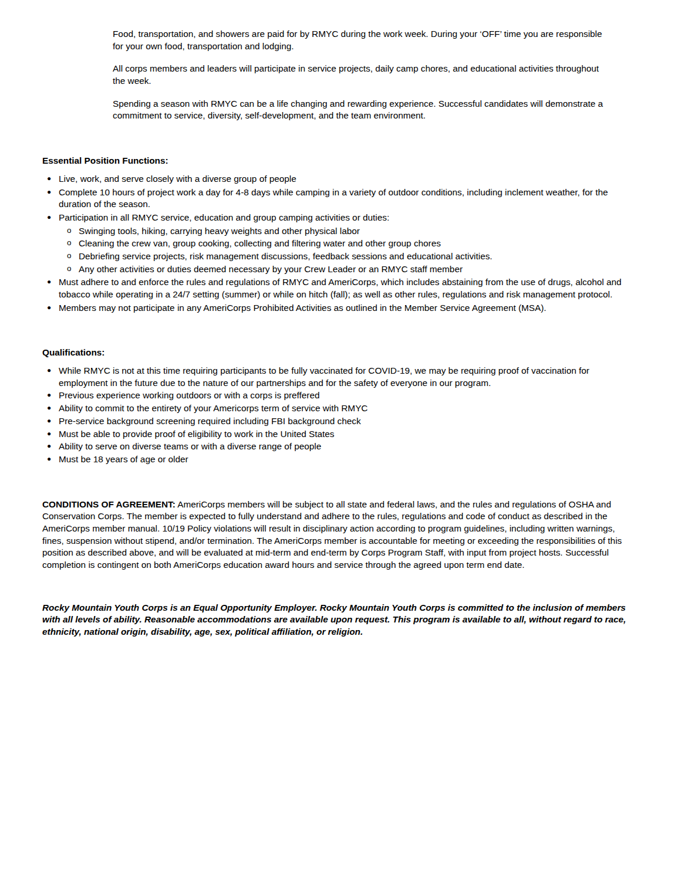Food, transportation, and showers are paid for by RMYC during the work week. During your ‘OFF’ time you are responsible for your own food, transportation and lodging.
All corps members and leaders will participate in service projects, daily camp chores, and educational activities throughout the week.
Spending a season with RMYC can be a life changing and rewarding experience. Successful candidates will demonstrate a commitment to service, diversity, self-development, and the team environment.
Essential Position Functions:
Live, work, and serve closely with a diverse group of people
Complete 10 hours of project work a day for 4-8 days while camping in a variety of outdoor conditions, including inclement weather, for the duration of the season.
Participation in all RMYC service, education and group camping activities or duties:
Swinging tools, hiking, carrying heavy weights and other physical labor
Cleaning the crew van, group cooking, collecting and filtering water and other group chores
Debriefing service projects, risk management discussions, feedback sessions and educational activities.
Any other activities or duties deemed necessary by your Crew Leader or an RMYC staff member
Must adhere to and enforce the rules and regulations of RMYC and AmeriCorps, which includes abstaining from the use of drugs, alcohol and tobacco while operating in a 24/7 setting (summer) or while on hitch (fall); as well as other rules, regulations and risk management protocol.
Members may not participate in any AmeriCorps Prohibited Activities as outlined in the Member Service Agreement (MSA).
Qualifications:
While RMYC is not at this time requiring participants to be fully vaccinated for COVID-19, we may be requiring proof of vaccination for employment in the future due to the nature of our partnerships and for the safety of everyone in our program.
Previous experience working outdoors or with a corps is preffered
Ability to commit to the entirety of your Americorps term of service with RMYC
Pre-service background screening required including FBI background check
Must be able to provide proof of eligibility to work in the United States
Ability to serve on diverse teams or with a diverse range of people
Must be 18 years of age or older
CONDITIONS OF AGREEMENT: AmeriCorps members will be subject to all state and federal laws, and the rules and regulations of OSHA and Conservation Corps. The member is expected to fully understand and adhere to the rules, regulations and code of conduct as described in the AmeriCorps member manual. 10/19 Policy violations will result in disciplinary action according to program guidelines, including written warnings, fines, suspension without stipend, and/or termination. The AmeriCorps member is accountable for meeting or exceeding the responsibilities of this position as described above, and will be evaluated at mid-term and end-term by Corps Program Staff, with input from project hosts. Successful completion is contingent on both AmeriCorps education award hours and service through the agreed upon term end date.
Rocky Mountain Youth Corps is an Equal Opportunity Employer. Rocky Mountain Youth Corps is committed to the inclusion of members with all levels of ability. Reasonable accommodations are available upon request. This program is available to all, without regard to race, ethnicity, national origin, disability, age, sex, political affiliation, or religion.